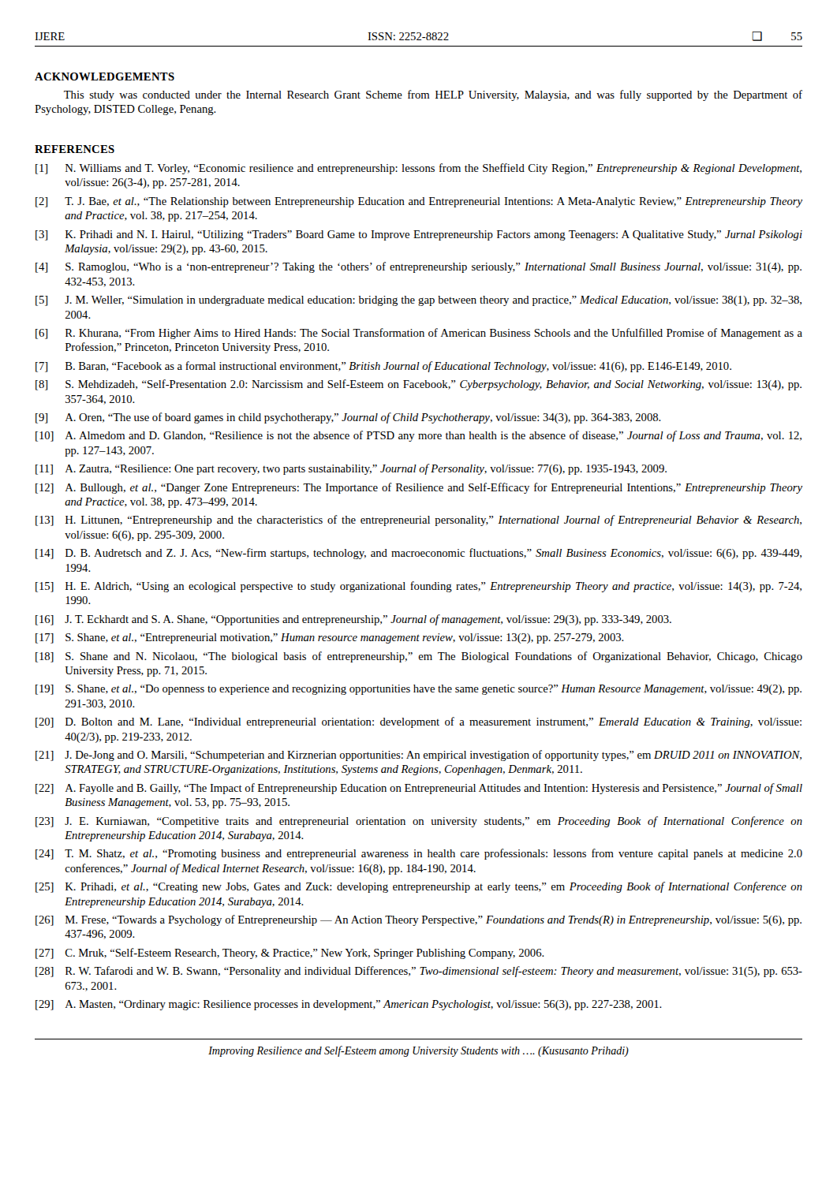IJERE ISSN: 2252-8822 ❑ 55
ACKNOWLEDGEMENTS
This study was conducted under the Internal Research Grant Scheme from HELP University, Malaysia, and was fully supported by the Department of Psychology, DISTED College, Penang.
REFERENCES
[1] N. Williams and T. Vorley, “Economic resilience and entrepreneurship: lessons from the Sheffield City Region,” Entrepreneurship & Regional Development, vol/issue: 26(3-4), pp. 257-281, 2014.
[2] T. J. Bae, et al., “The Relationship between Entrepreneurship Education and Entrepreneurial Intentions: A Meta-Analytic Review,” Entrepreneurship Theory and Practice, vol. 38, pp. 217–254, 2014.
[3] K. Prihadi and N. I. Hairul, “Utilizing “Traders” Board Game to Improve Entrepreneurship Factors among Teenagers: A Qualitative Study,” Jurnal Psikologi Malaysia, vol/issue: 29(2), pp. 43-60, 2015.
[4] S. Ramoglou, “Who is a ‘non-entrepreneur’? Taking the ‘others’ of entrepreneurship seriously,” International Small Business Journal, vol/issue: 31(4), pp. 432-453, 2013.
[5] J. M. Weller, “Simulation in undergraduate medical education: bridging the gap between theory and practice,” Medical Education, vol/issue: 38(1), pp. 32–38, 2004.
[6] R. Khurana, “From Higher Aims to Hired Hands: The Social Transformation of American Business Schools and the Unfulfilled Promise of Management as a Profession,” Princeton, Princeton University Press, 2010.
[7] B. Baran, “Facebook as a formal instructional environment,” British Journal of Educational Technology, vol/issue: 41(6), pp. E146-E149, 2010.
[8] S. Mehdizadeh, “Self-Presentation 2.0: Narcissism and Self-Esteem on Facebook,” Cyberpsychology, Behavior, and Social Networking, vol/issue: 13(4), pp. 357-364, 2010.
[9] A. Oren, “The use of board games in child psychotherapy,” Journal of Child Psychotherapy, vol/issue: 34(3), pp. 364-383, 2008.
[10] A. Almedom and D. Glandon, “Resilience is not the absence of PTSD any more than health is the absence of disease,” Journal of Loss and Trauma, vol. 12, pp. 127–143, 2007.
[11] A. Zautra, “Resilience: One part recovery, two parts sustainability,” Journal of Personality, vol/issue: 77(6), pp. 1935-1943, 2009.
[12] A. Bullough, et al., “Danger Zone Entrepreneurs: The Importance of Resilience and Self-Efficacy for Entrepreneurial Intentions,” Entrepreneurship Theory and Practice, vol. 38, pp. 473–499, 2014.
[13] H. Littunen, “Entrepreneurship and the characteristics of the entrepreneurial personality,” International Journal of Entrepreneurial Behavior & Research, vol/issue: 6(6), pp. 295-309, 2000.
[14] D. B. Audretsch and Z. J. Acs, “New-firm startups, technology, and macroeconomic fluctuations,” Small Business Economics, vol/issue: 6(6), pp. 439-449, 1994.
[15] H. E. Aldrich, “Using an ecological perspective to study organizational founding rates,” Entrepreneurship Theory and practice, vol/issue: 14(3), pp. 7-24, 1990.
[16] J. T. Eckhardt and S. A. Shane, “Opportunities and entrepreneurship,” Journal of management, vol/issue: 29(3), pp. 333-349, 2003.
[17] S. Shane, et al., “Entrepreneurial motivation,” Human resource management review, vol/issue: 13(2), pp. 257-279, 2003.
[18] S. Shane and N. Nicolaou, “The biological basis of entrepreneurship,” em The Biological Foundations of Organizational Behavior, Chicago, Chicago University Press, pp. 71, 2015.
[19] S. Shane, et al., “Do openness to experience and recognizing opportunities have the same genetic source?” Human Resource Management, vol/issue: 49(2), pp. 291-303, 2010.
[20] D. Bolton and M. Lane, “Individual entrepreneurial orientation: development of a measurement instrument,” Emerald Education & Training, vol/issue: 40(2/3), pp. 219-233, 2012.
[21] J. De-Jong and O. Marsili, “Schumpeterian and Kirznerian opportunities: An empirical investigation of opportunity types,” em DRUID 2011 on INNOVATION, STRATEGY, and STRUCTURE-Organizations, Institutions, Systems and Regions, Copenhagen, Denmark, 2011.
[22] A. Fayolle and B. Gailly, “The Impact of Entrepreneurship Education on Entrepreneurial Attitudes and Intention: Hysteresis and Persistence,” Journal of Small Business Management, vol. 53, pp. 75–93, 2015.
[23] J. E. Kurniawan, “Competitive traits and entrepreneurial orientation on university students,” em Proceeding Book of International Conference on Entrepreneurship Education 2014, Surabaya, 2014.
[24] T. M. Shatz, et al., “Promoting business and entrepreneurial awareness in health care professionals: lessons from venture capital panels at medicine 2.0 conferences,” Journal of Medical Internet Research, vol/issue: 16(8), pp. 184-190, 2014.
[25] K. Prihadi, et al., “Creating new Jobs, Gates and Zuck: developing entrepreneurship at early teens,” em Proceeding Book of International Conference on Entrepreneurship Education 2014, Surabaya, 2014.
[26] M. Frese, “Towards a Psychology of Entrepreneurship — An Action Theory Perspective,” Foundations and Trends(R) in Entrepreneurship, vol/issue: 5(6), pp. 437-496, 2009.
[27] C. Mruk, “Self-Esteem Research, Theory, & Practice,” New York, Springer Publishing Company, 2006.
[28] R. W. Tafarodi and W. B. Swann, “Personality and individual Differences,” Two-dimensional self-esteem: Theory and measurement, vol/issue: 31(5), pp. 653-673., 2001.
[29] A. Masten, “Ordinary magic: Resilience processes in development,” American Psychologist, vol/issue: 56(3), pp. 227-238, 2001.
Improving Resilience and Self-Esteem among University Students with …. (Kususanto Prihadi)